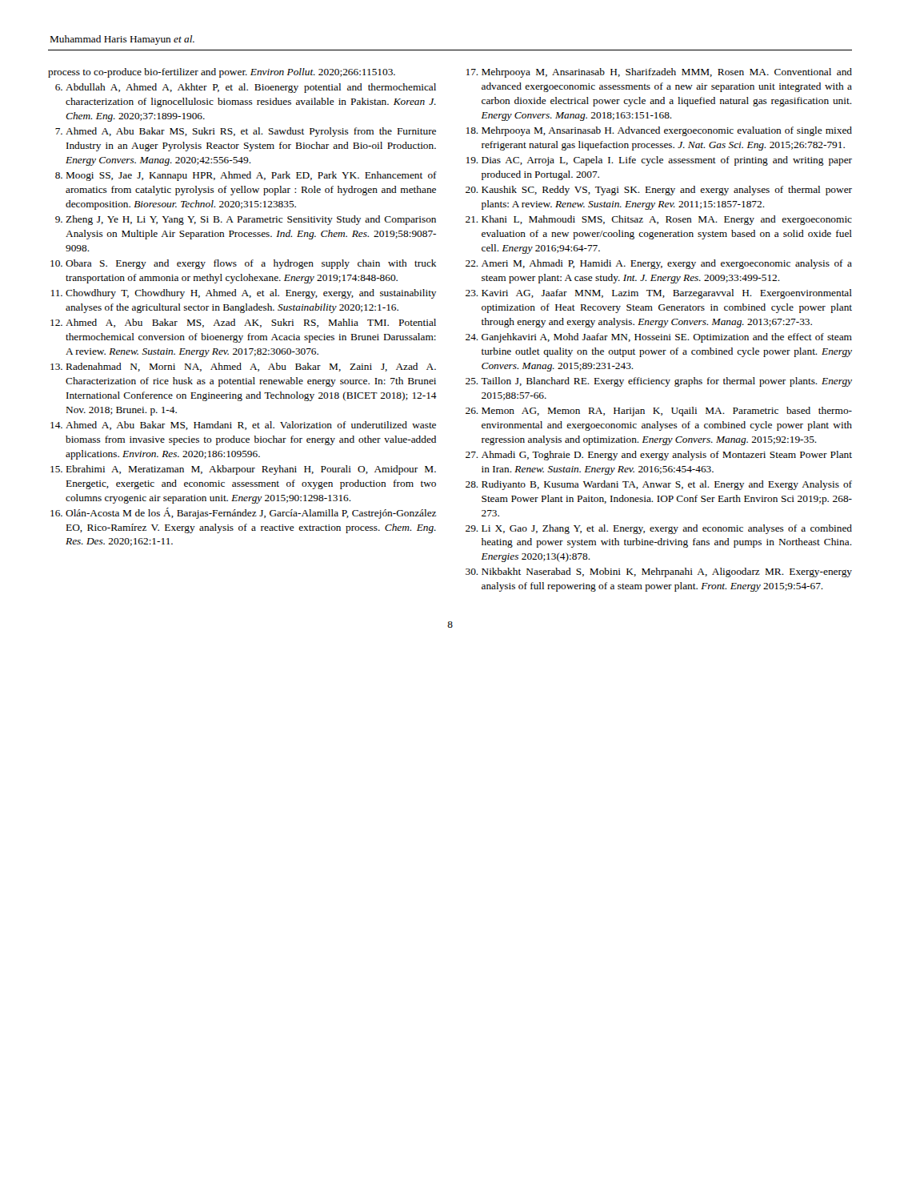Muhammad Haris Hamayun et al.
process to co-produce bio-fertilizer and power. Environ Pollut. 2020;266:115103.
Abdullah A, Ahmed A, Akhter P, et al. Bioenergy potential and thermochemical characterization of lignocellulosic biomass residues available in Pakistan. Korean J. Chem. Eng. 2020;37:1899-1906.
Ahmed A, Abu Bakar MS, Sukri RS, et al. Sawdust Pyrolysis from the Furniture Industry in an Auger Pyrolysis Reactor System for Biochar and Bio-oil Production. Energy Convers. Manag. 2020;42:556-549.
Moogi SS, Jae J, Kannapu HPR, Ahmed A, Park ED, Park YK. Enhancement of aromatics from catalytic pyrolysis of yellow poplar : Role of hydrogen and methane decomposition. Bioresour. Technol. 2020;315:123835.
Zheng J, Ye H, Li Y, Yang Y, Si B. A Parametric Sensitivity Study and Comparison Analysis on Multiple Air Separation Processes. Ind. Eng. Chem. Res. 2019;58:9087-9098.
Obara S. Energy and exergy flows of a hydrogen supply chain with truck transportation of ammonia or methyl cyclohexane. Energy 2019;174:848-860.
Chowdhury T, Chowdhury H, Ahmed A, et al. Energy, exergy, and sustainability analyses of the agricultural sector in Bangladesh. Sustainability 2020;12:1-16.
Ahmed A, Abu Bakar MS, Azad AK, Sukri RS, Mahlia TMI. Potential thermochemical conversion of bioenergy from Acacia species in Brunei Darussalam: A review. Renew. Sustain. Energy Rev. 2017;82:3060-3076.
Radenahmad N, Morni NA, Ahmed A, Abu Bakar M, Zaini J, Azad A. Characterization of rice husk as a potential renewable energy source. In: 7th Brunei International Conference on Engineering and Technology 2018 (BICET 2018); 12-14 Nov. 2018; Brunei. p. 1-4.
Ahmed A, Abu Bakar MS, Hamdani R, et al. Valorization of underutilized waste biomass from invasive species to produce biochar for energy and other value-added applications. Environ. Res. 2020;186:109596.
Ebrahimi A, Meratizaman M, Akbarpour Reyhani H, Pourali O, Amidpour M. Energetic, exergetic and economic assessment of oxygen production from two columns cryogenic air separation unit. Energy 2015;90:1298-1316.
Olán-Acosta M de los Á, Barajas-Fernández J, García-Alamilla P, Castrejón-González EO, Rico-Ramírez V. Exergy analysis of a reactive extraction process. Chem. Eng. Res. Des. 2020;162:1-11.
Mehrpooya M, Ansarinasab H, Sharifzadeh MMM, Rosen MA. Conventional and advanced exergoeconomic assessments of a new air separation unit integrated with a carbon dioxide electrical power cycle and a liquefied natural gas regasification unit. Energy Convers. Manag. 2018;163:151-168.
Mehrpooya M, Ansarinasab H. Advanced exergoeconomic evaluation of single mixed refrigerant natural gas liquefaction processes. J. Nat. Gas Sci. Eng. 2015;26:782-791.
Dias AC, Arroja L, Capela I. Life cycle assessment of printing and writing paper produced in Portugal. 2007.
Kaushik SC, Reddy VS, Tyagi SK. Energy and exergy analyses of thermal power plants: A review. Renew. Sustain. Energy Rev. 2011;15:1857-1872.
Khani L, Mahmoudi SMS, Chitsaz A, Rosen MA. Energy and exergoeconomic evaluation of a new power/cooling cogeneration system based on a solid oxide fuel cell. Energy 2016;94:64-77.
Ameri M, Ahmadi P, Hamidi A. Energy, exergy and exergoeconomic analysis of a steam power plant: A case study. Int. J. Energy Res. 2009;33:499-512.
Kaviri AG, Jaafar MNM, Lazim TM, Barzegaravval H. Exergoenvironmental optimization of Heat Recovery Steam Generators in combined cycle power plant through energy and exergy analysis. Energy Convers. Manag. 2013;67:27-33.
Ganjehkaviri A, Mohd Jaafar MN, Hosseini SE. Optimization and the effect of steam turbine outlet quality on the output power of a combined cycle power plant. Energy Convers. Manag. 2015;89:231-243.
Taillon J, Blanchard RE. Exergy efficiency graphs for thermal power plants. Energy 2015;88:57-66.
Memon AG, Memon RA, Harijan K, Uqaili MA. Parametric based thermo-environmental and exergoeconomic analyses of a combined cycle power plant with regression analysis and optimization. Energy Convers. Manag. 2015;92:19-35.
Ahmadi G, Toghraie D. Energy and exergy analysis of Montazeri Steam Power Plant in Iran. Renew. Sustain. Energy Rev. 2016;56:454-463.
Rudiyanto B, Kusuma Wardani TA, Anwar S, et al. Energy and Exergy Analysis of Steam Power Plant in Paiton, Indonesia. IOP Conf Ser Earth Environ Sci 2019;p. 268-273.
Li X, Gao J, Zhang Y, et al. Energy, exergy and economic analyses of a combined heating and power system with turbine-driving fans and pumps in Northeast China. Energies 2020;13(4):878.
Nikbakht Naserabad S, Mobini K, Mehrpanahi A, Aligoodarz MR. Exergy-energy analysis of full repowering of a steam power plant. Front. Energy 2015;9:54-67.
8